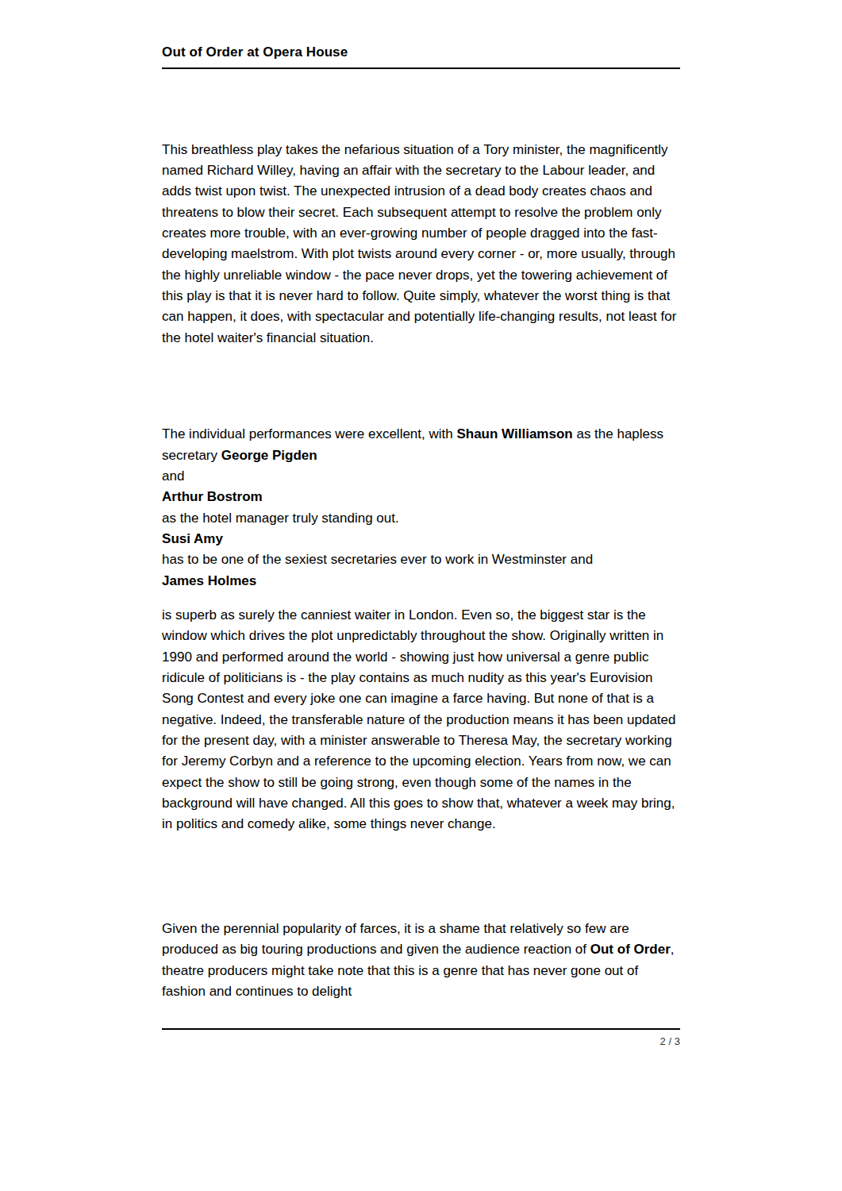Out of Order at Opera House
This breathless play takes the nefarious situation of a Tory minister, the magnificently named Richard Willey, having an affair with the secretary to the Labour leader, and adds twist upon twist. The unexpected intrusion of a dead body creates chaos and threatens to blow their secret. Each subsequent attempt to resolve the problem only creates more trouble, with an ever-growing number of people dragged into the fast-developing maelstrom. With plot twists around every corner - or, more usually, through the highly unreliable window - the pace never drops, yet the towering achievement of this play is that it is never hard to follow. Quite simply, whatever the worst thing is that can happen, it does, with spectacular and potentially life-changing results, not least for the hotel waiter's financial situation.
The individual performances were excellent, with Shaun Williamson as the hapless secretary George Pigden
and
Arthur Bostrom
as the hotel manager truly standing out.
Susi Amy
has to be one of the sexiest secretaries ever to work in Westminster and
James Holmes
is superb as surely the canniest waiter in London. Even so, the biggest star is the window which drives the plot unpredictably throughout the show. Originally written in 1990 and performed around the world - showing just how universal a genre public ridicule of politicians is - the play contains as much nudity as this year's Eurovision Song Contest and every joke one can imagine a farce having. But none of that is a negative. Indeed, the transferable nature of the production means it has been updated for the present day, with a minister answerable to Theresa May, the secretary working for Jeremy Corbyn and a reference to the upcoming election. Years from now, we can expect the show to still be going strong, even though some of the names in the background will have changed. All this goes to show that, whatever a week may bring, in politics and comedy alike, some things never change.
Given the perennial popularity of farces, it is a shame that relatively so few are produced as big touring productions and given the audience reaction of Out of Order, theatre producers might take note that this is a genre that has never gone out of fashion and continues to delight
2 / 3